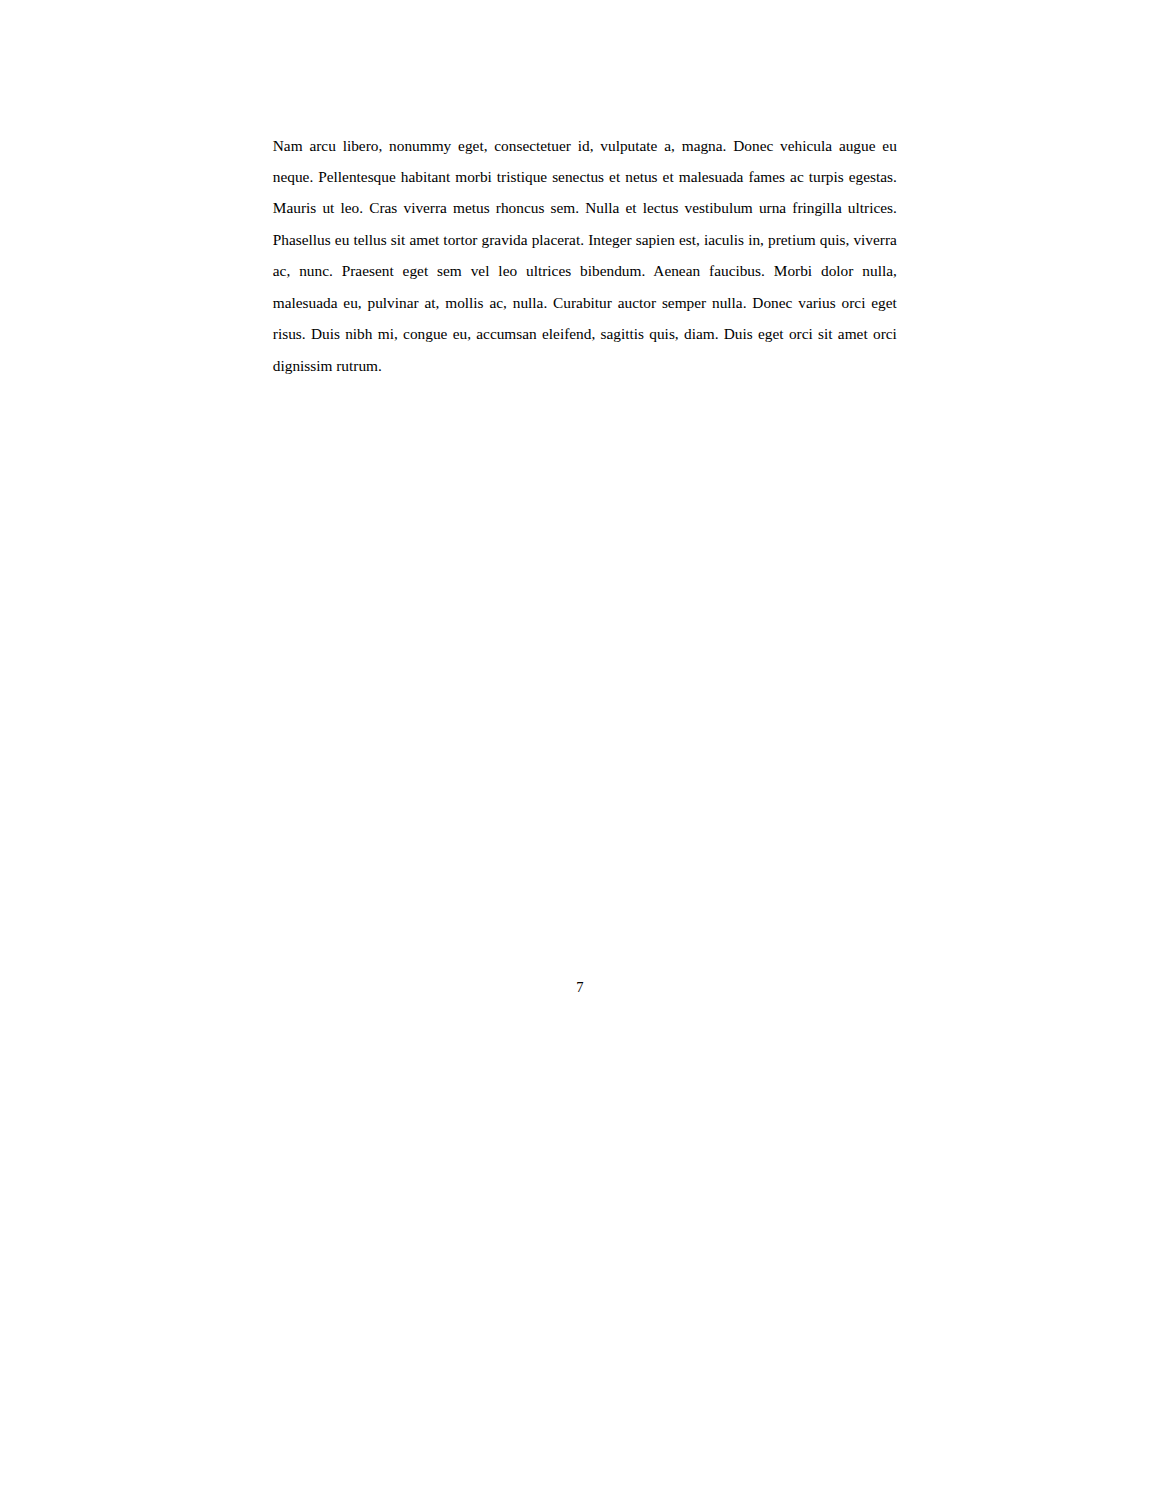Nam arcu libero, nonummy eget, consectetuer id, vulputate a, magna. Donec vehicula augue eu neque. Pellentesque habitant morbi tristique senectus et netus et malesuada fames ac turpis egestas. Mauris ut leo. Cras viverra metus rhoncus sem. Nulla et lectus vestibulum urna fringilla ultrices. Phasellus eu tellus sit amet tortor gravida placerat. Integer sapien est, iaculis in, pretium quis, viverra ac, nunc. Praesent eget sem vel leo ultrices bibendum. Aenean faucibus. Morbi dolor nulla, malesuada eu, pulvinar at, mollis ac, nulla. Curabitur auctor semper nulla. Donec varius orci eget risus. Duis nibh mi, congue eu, accumsan eleifend, sagittis quis, diam. Duis eget orci sit amet orci dignissim rutrum.
7